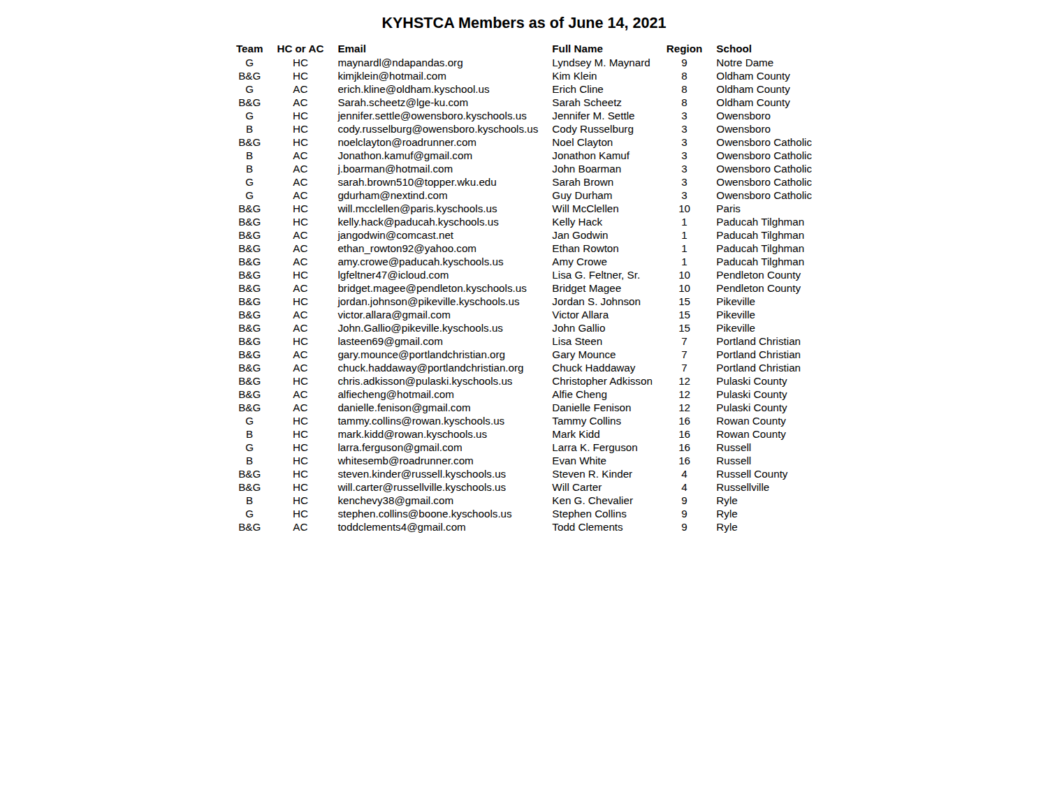KYHSTCA Members as of June 14, 2021
| Team | HC or AC | Email | Full Name | Region | School |
| --- | --- | --- | --- | --- | --- |
| G | HC | maynardl@ndapandas.org | Lyndsey M. Maynard | 9 | Notre Dame |
| B&G | HC | kimjklein@hotmail.com | Kim Klein | 8 | Oldham County |
| G | AC | erich.kline@oldham.kyschool.us | Erich Cline | 8 | Oldham County |
| B&G | AC | Sarah.scheetz@lge-ku.com | Sarah Scheetz | 8 | Oldham County |
| G | HC | jennifer.settle@owensboro.kyschools.us | Jennifer M. Settle | 3 | Owensboro |
| B | HC | cody.russelburg@owensboro.kyschools.us | Cody Russelburg | 3 | Owensboro |
| B&G | HC | noelclayton@roadrunner.com | Noel Clayton | 3 | Owensboro Catholic |
| B | AC | Jonathon.kamuf@gmail.com | Jonathon Kamuf | 3 | Owensboro Catholic |
| B | AC | j.boarman@hotmail.com | John Boarman | 3 | Owensboro Catholic |
| G | AC | sarah.brown510@topper.wku.edu | Sarah Brown | 3 | Owensboro Catholic |
| G | AC | gdurham@nextind.com | Guy Durham | 3 | Owensboro Catholic |
| B&G | HC | will.mcclellen@paris.kyschools.us | Will McClellen | 10 | Paris |
| B&G | HC | kelly.hack@paducah.kyschools.us | Kelly Hack | 1 | Paducah Tilghman |
| B&G | AC | jangodwin@comcast.net | Jan Godwin | 1 | Paducah Tilghman |
| B&G | AC | ethan_rowton92@yahoo.com | Ethan Rowton | 1 | Paducah Tilghman |
| B&G | AC | amy.crowe@paducah.kyschools.us | Amy Crowe | 1 | Paducah Tilghman |
| B&G | HC | lgfeltner47@icloud.com | Lisa G. Feltner, Sr. | 10 | Pendleton County |
| B&G | AC | bridget.magee@pendleton.kyschools.us | Bridget Magee | 10 | Pendleton County |
| B&G | HC | jordan.johnson@pikeville.kyschools.us | Jordan S. Johnson | 15 | Pikeville |
| B&G | AC | victor.allara@gmail.com | Victor Allara | 15 | Pikeville |
| B&G | AC | John.Gallio@pikeville.kyschools.us | John Gallio | 15 | Pikeville |
| B&G | HC | lasteen69@gmail.com | Lisa Steen | 7 | Portland Christian |
| B&G | AC | gary.mounce@portlandchristian.org | Gary Mounce | 7 | Portland Christian |
| B&G | AC | chuck.haddaway@portlandchristian.org | Chuck Haddaway | 7 | Portland Christian |
| B&G | HC | chris.adkisson@pulaski.kyschools.us | Christopher Adkisson | 12 | Pulaski County |
| B&G | AC | alfiecheng@hotmail.com | Alfie Cheng | 12 | Pulaski County |
| B&G | AC | danielle.fenison@gmail.com | Danielle Fenison | 12 | Pulaski County |
| G | HC | tammy.collins@rowan.kyschools.us | Tammy Collins | 16 | Rowan County |
| B | HC | mark.kidd@rowan.kyschools.us | Mark Kidd | 16 | Rowan County |
| G | HC | larra.ferguson@gmail.com | Larra K. Ferguson | 16 | Russell |
| B | HC | whitesemb@roadrunner.com | Evan White | 16 | Russell |
| B&G | HC | steven.kinder@russell.kyschools.us | Steven R. Kinder | 4 | Russell County |
| B&G | HC | will.carter@russellville.kyschools.us | Will Carter | 4 | Russellville |
| B | HC | kenchevy38@gmail.com | Ken G. Chevalier | 9 | Ryle |
| G | HC | stephen.collins@boone.kyschools.us | Stephen Collins | 9 | Ryle |
| B&G | AC | toddclements4@gmail.com | Todd Clements | 9 | Ryle |